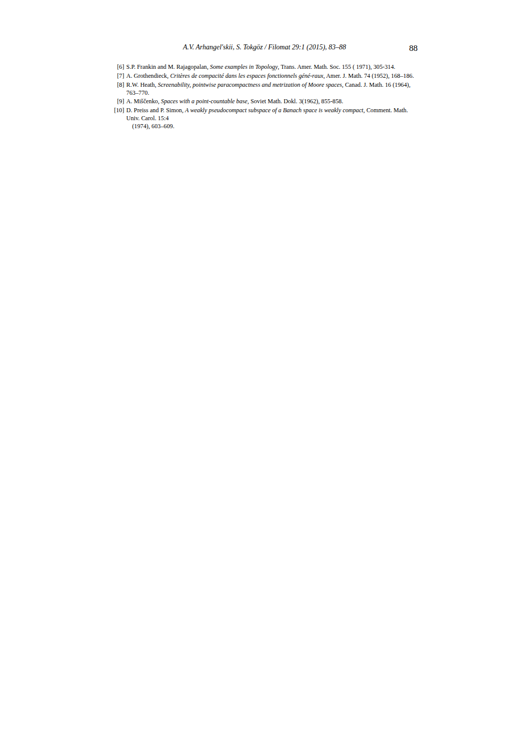A.V. Arhangel'skii, S. Tokgöz / Filomat 29:1 (2015), 83–88 88
[6] S.P. Frankin and M. Rajagopalan, Some examples in Topology, Trans. Amer. Math. Soc. 155 ( 1971), 305-314.
[7] A. Grothendieck, Critères de compacité dans les espaces fonctionnels géné-raux, Amer. J. Math. 74 (1952), 168–186.
[8] R.W. Heath, Screenability, pointwise paracompactness and metrization of Moore spaces, Canad. J. Math. 16 (1964), 763–770.
[9] A. Miščenko, Spaces with a point-countable base, Soviet Math. Dokl. 3(1962), 855-858.
[10] D. Preiss and P. Simon, A weakly pseudocompact subspace of a Banach space is weakly compact, Comment. Math. Univ. Carol. 15:4(1974), 603–609.